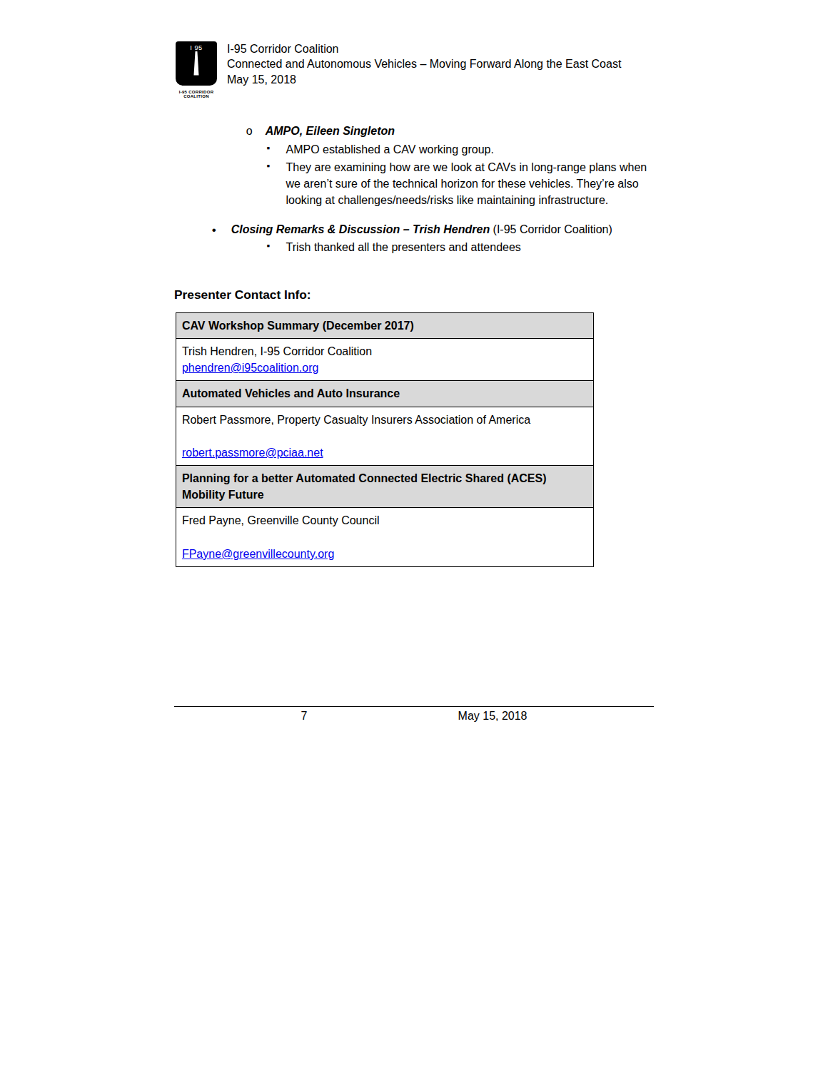I 95
I-95 CORRIDOR
COALITION
I-95 Corridor Coalition
Connected and Autonomous Vehicles – Moving Forward Along the East Coast
May 15, 2018
AMPO, Eileen Singleton
AMPO established a CAV working group.
They are examining how are we look at CAVs in long-range plans when we aren’t sure of the technical horizon for these vehicles. They’re also looking at challenges/needs/risks like maintaining infrastructure.
Closing Remarks & Discussion – Trish Hendren (I-95 Corridor Coalition)
Trish thanked all the presenters and attendees
Presenter Contact Info:
| CAV Workshop Summary (December 2017) |
| Trish Hendren, I-95 Corridor Coalition phendren@i95coalition.org |
| Automated Vehicles and Auto Insurance |
| Robert Passmore, Property Casualty Insurers Association of America robert.passmore@pciaa.net |
| Planning for a better Automated Connected Electric Shared (ACES) Mobility Future |
| Fred Payne, Greenville County Council FPayne@greenvillecounty.org |
7 May 15, 2018